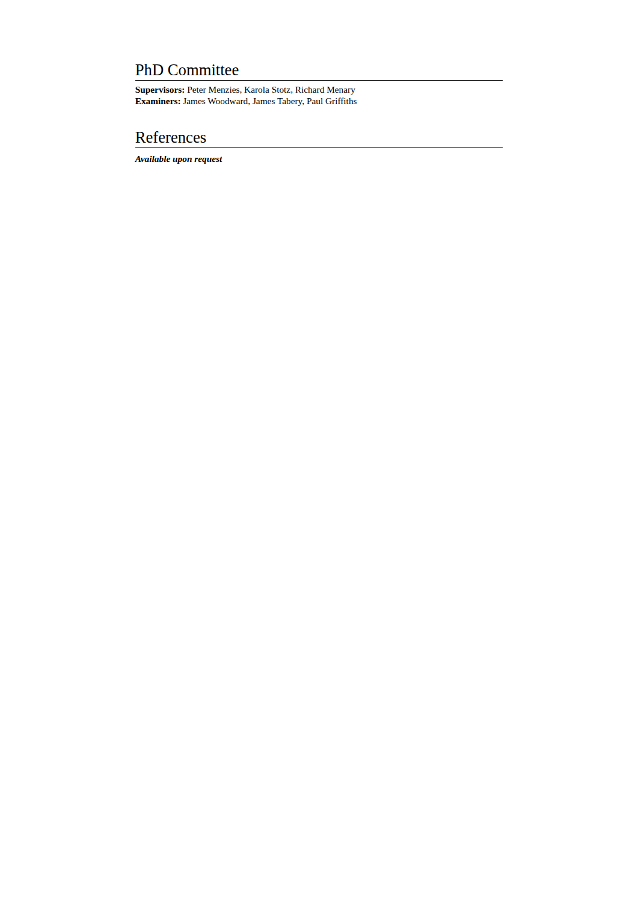PhD Committee
Supervisors: Peter Menzies, Karola Stotz, Richard Menary
Examiners: James Woodward, James Tabery, Paul Griffiths
References
Available upon request